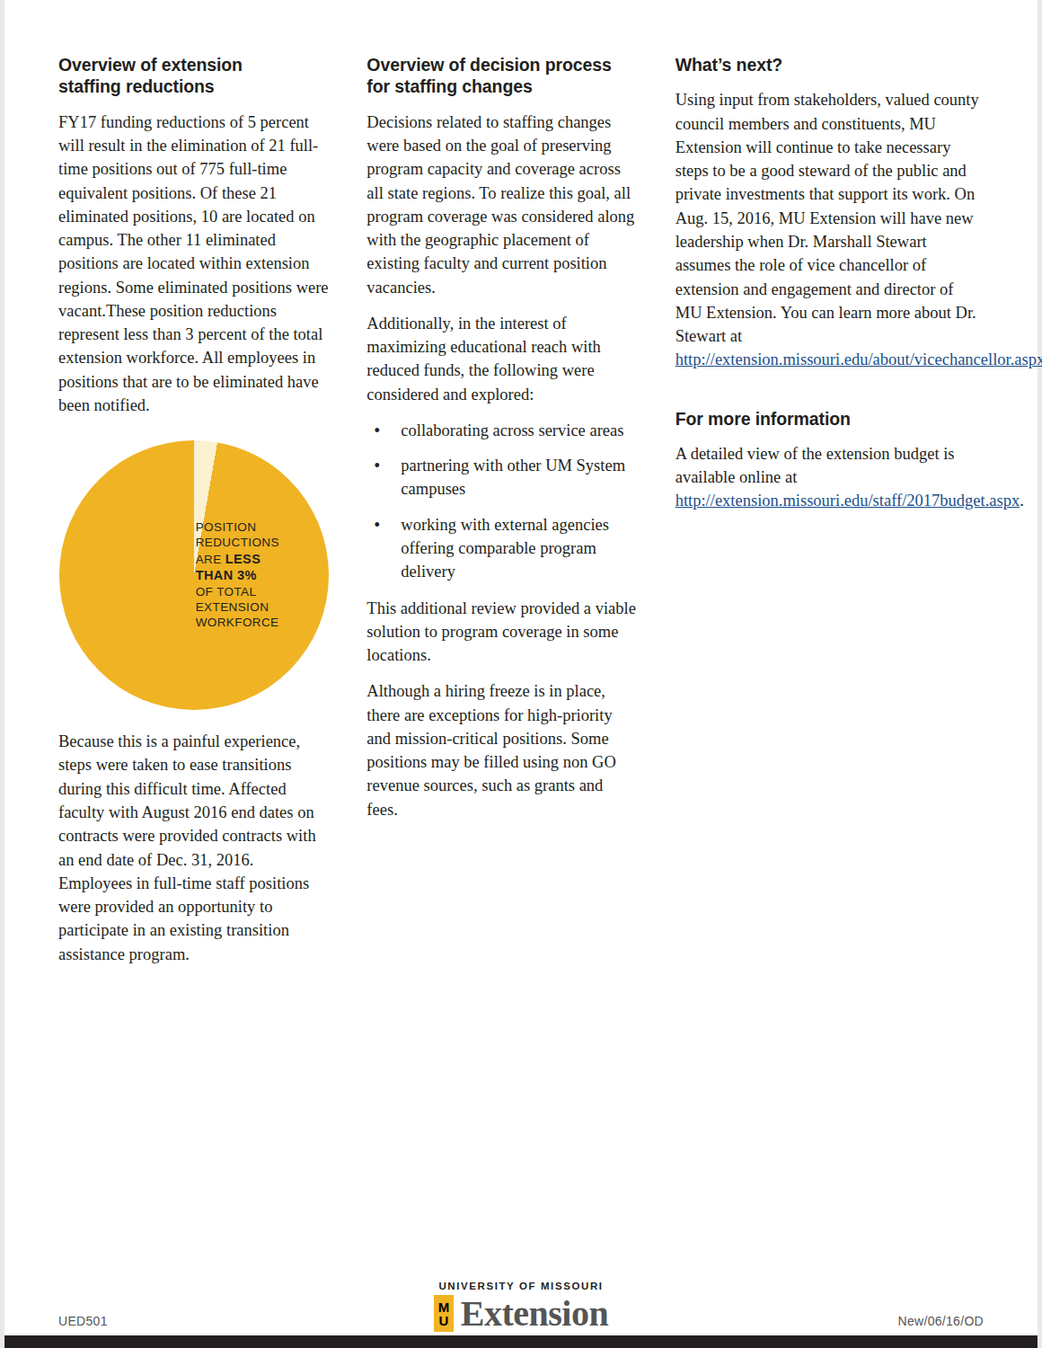Overview of extension
staffing reductions
FY17 funding reductions of 5 percent will result in the elimination of 21 full-time positions out of 775 full-time equivalent positions. Of these 21 eliminated positions, 10 are located on campus. The other 11 eliminated positions are located within extension regions. Some eliminated positions were vacant.These position reductions represent less than 3 percent of the total extension workforce. All employees in positions that are to be eliminated have been notified.
Position
reductions
are less
than 3%
of total
extension
workforce
Because this is a painful experience, steps were taken to ease transitions during this difficult time. Affected faculty with August 2016 end dates on contracts were provided contracts with an end date of Dec. 31, 2016. Employees in full-time staff positions were provided an opportunity to participate in an existing transition assistance program.
Overview of decision process
for staffing changes
Decisions related to staffing changes were based on the goal of preserving program capacity and coverage across all state regions. To realize this goal, all program coverage was considered along with the geographic placement of existing faculty and current position vacancies.
Additionally, in the interest of maximizing educational reach with reduced funds, the following were considered and explored:
collaborating across service areas
partnering with other UM System campuses
working with external agencies offering comparable program delivery
This additional review provided a viable solution to program coverage in some locations.
Although a hiring freeze is in place, there are exceptions for high-priority and mission-critical positions. Some positions may be filled using non GO revenue sources, such as grants and fees.
What’s next?
Using input from stakeholders, valued county council members and constituents, MU Extension will continue to take necessary steps to be a good steward of the public and private investments that support its work. On Aug. 15, 2016, MU Extension will have new leadership when Dr. Marshall Stewart assumes the role of vice chancellor of extension and engagement and director of MU Extension. You can learn more about Dr. Stewart at http://extension.missouri.edu/about/vicechancellor.aspx.
For more information
A detailed view of the extension budget is available online at http://extension.missouri.edu/staff/2017budget.aspx.
UED501
UNIVERSITY OF MISSOURI
MU Extension
New/06/16/OD